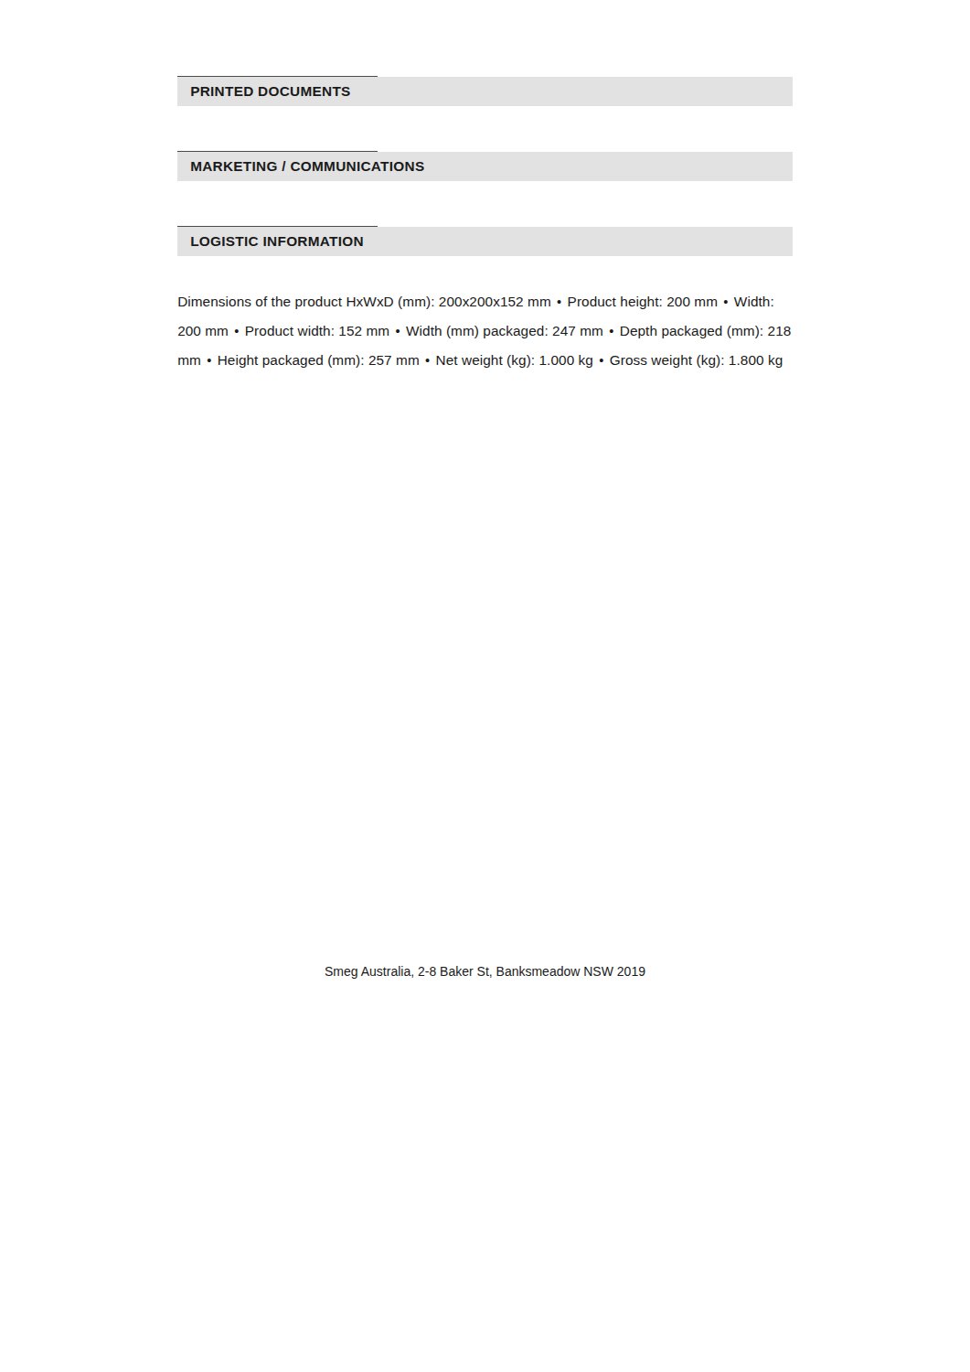Printed documents
Marketing / Communications
Logistic information
Dimensions of the product HxWxD (mm): 200x200x152 mm • Product height: 200 mm • Width: 200 mm • Product width: 152 mm • Width (mm) packaged: 247 mm • Depth packaged (mm): 218 mm • Height packaged (mm): 257 mm • Net weight (kg): 1.000 kg • Gross weight (kg): 1.800 kg
Smeg Australia, 2-8 Baker St, Banksmeadow NSW 2019